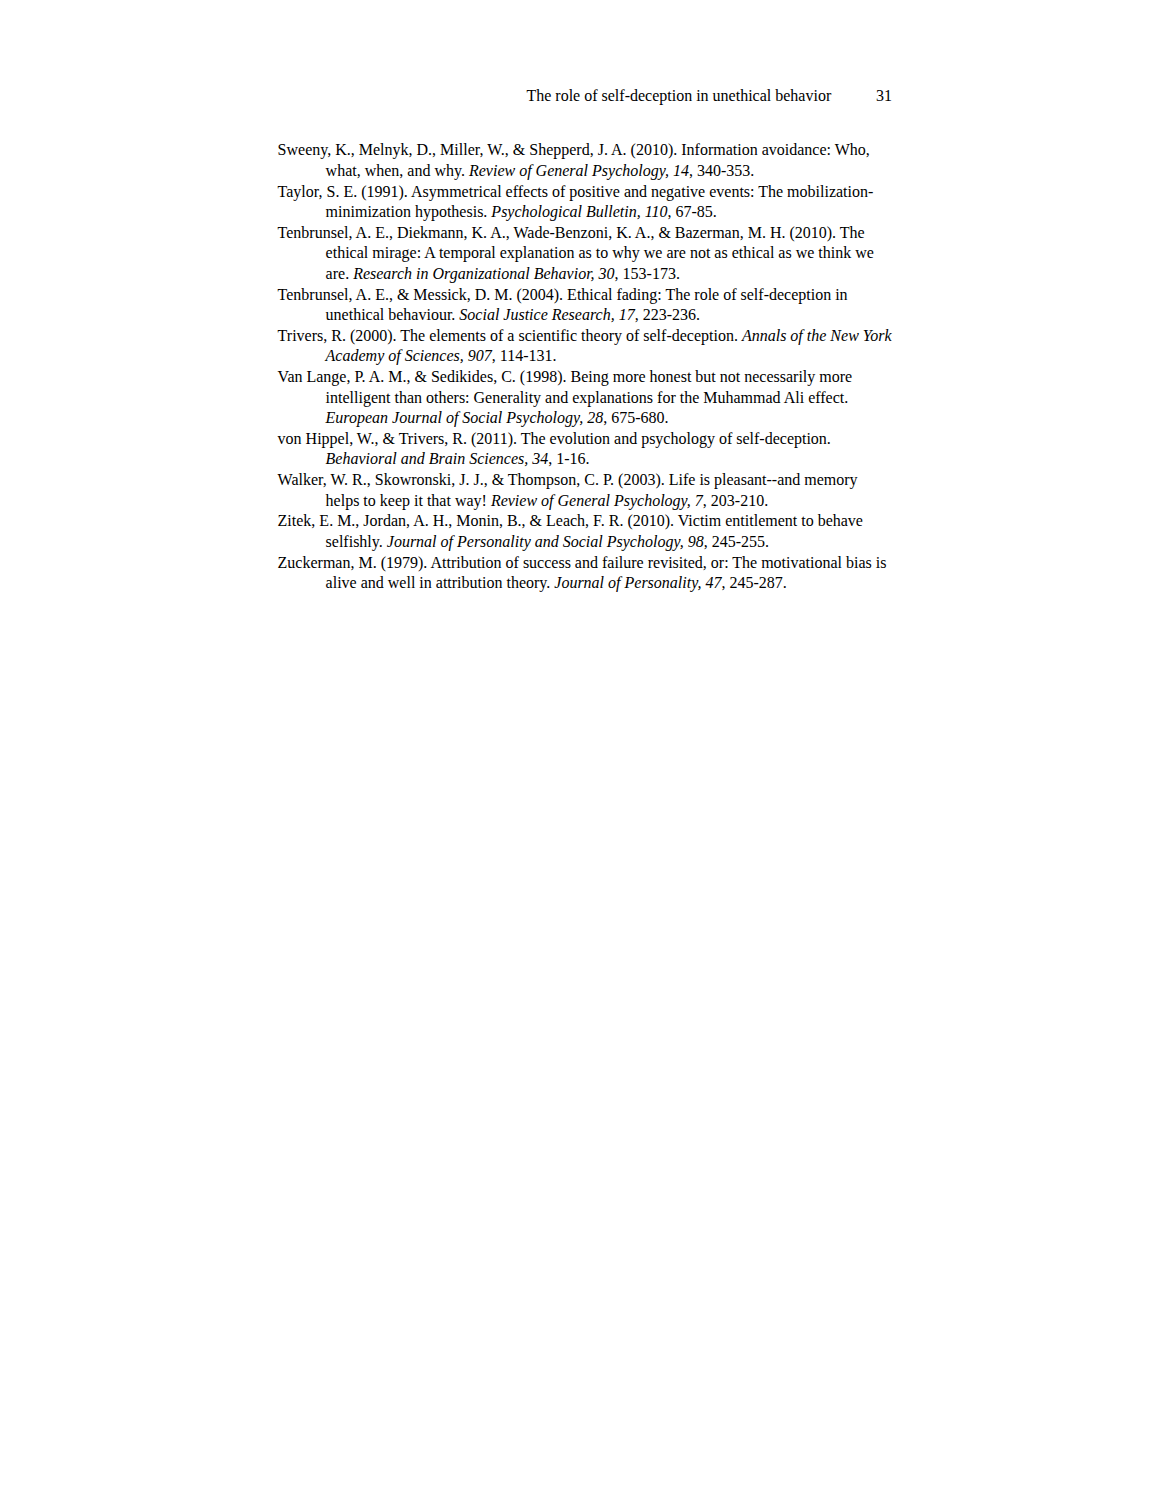The role of self-deception in unethical behavior 31
Sweeny, K., Melnyk, D., Miller, W., & Shepperd, J. A. (2010). Information avoidance: Who, what, when, and why. Review of General Psychology, 14, 340-353.
Taylor, S. E. (1991). Asymmetrical effects of positive and negative events: The mobilization-minimization hypothesis. Psychological Bulletin, 110, 67-85.
Tenbrunsel, A. E., Diekmann, K. A., Wade-Benzoni, K. A., & Bazerman, M. H. (2010). The ethical mirage: A temporal explanation as to why we are not as ethical as we think we are. Research in Organizational Behavior, 30, 153-173.
Tenbrunsel, A. E., & Messick, D. M. (2004). Ethical fading: The role of self-deception in unethical behaviour. Social Justice Research, 17, 223-236.
Trivers, R. (2000). The elements of a scientific theory of self-deception. Annals of the New York Academy of Sciences, 907, 114-131.
Van Lange, P. A. M., & Sedikides, C. (1998). Being more honest but not necessarily more intelligent than others: Generality and explanations for the Muhammad Ali effect. European Journal of Social Psychology, 28, 675-680.
von Hippel, W., & Trivers, R. (2011). The evolution and psychology of self-deception. Behavioral and Brain Sciences, 34, 1-16.
Walker, W. R., Skowronski, J. J., & Thompson, C. P. (2003). Life is pleasant--and memory helps to keep it that way! Review of General Psychology, 7, 203-210.
Zitek, E. M., Jordan, A. H., Monin, B., & Leach, F. R. (2010). Victim entitlement to behave selfishly. Journal of Personality and Social Psychology, 98, 245-255.
Zuckerman, M. (1979). Attribution of success and failure revisited, or: The motivational bias is alive and well in attribution theory. Journal of Personality, 47, 245-287.